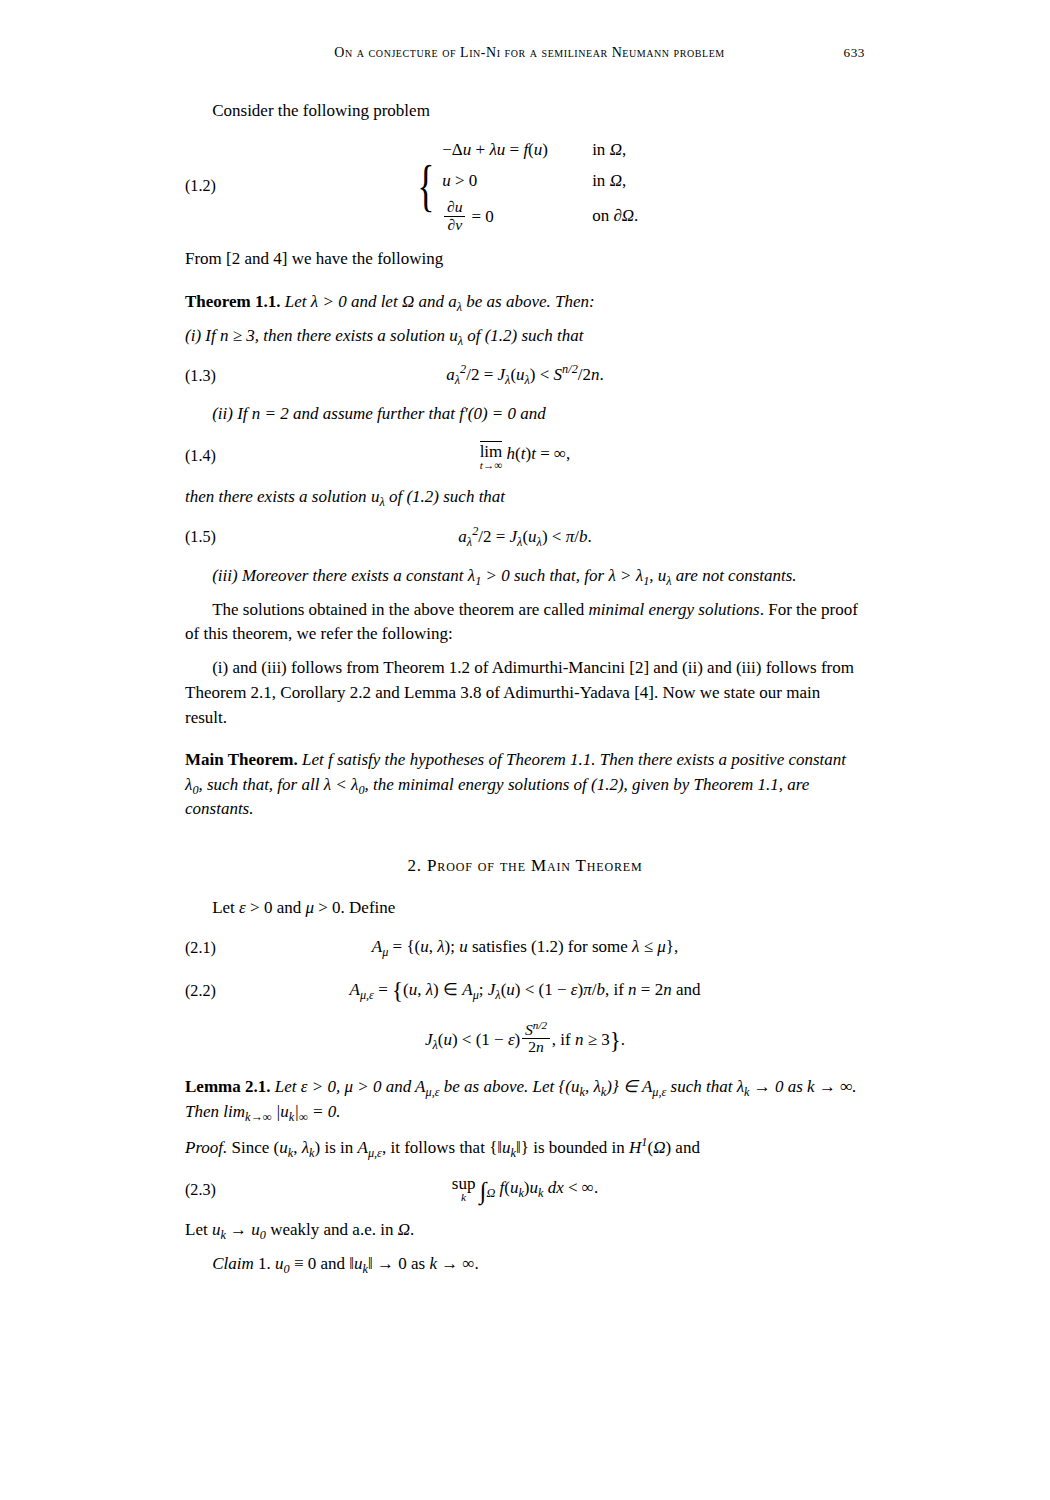On a conjecture of Lin-Ni for a semilinear Neumann problem 633
Consider the following problem
(1.2) { −Δu + λu = f(u) in Ω, u > 0 in Ω, ∂u∂ν = 0 on ∂Ω.
From [2 and 4] we have the following
Theorem 1.1. Let λ > 0 and let Ω and aλ be as above. Then:
(i) If n ≥ 3, then there exists a solution uλ of (1.2) such that
(1.3) aλ2/2 = Jλ(uλ) < Sn/2/2n.
(ii) If n = 2 and assume further that f′(0) = 0 and
(1.4) lim t→∞ h(t)t = ∞,
then there exists a solution uλ of (1.2) such that
(1.5) aλ2/2 = Jλ(uλ) < π/b.
(iii) Moreover there exists a constant λ1 > 0 such that, for λ > λ1, uλ are not constants.
The solutions obtained in the above theorem are called minimal energy solutions. For the proof of this theorem, we refer the following:
(i) and (iii) follows from Theorem 1.2 of Adimurthi-Mancini [2] and (ii) and (iii) follows from Theorem 2.1, Corollary 2.2 and Lemma 3.8 of Adimurthi-Yadava [4]. Now we state our main result.
Main Theorem. Let f satisfy the hypotheses of Theorem 1.1. Then there exists a positive constant λ0, such that, for all λ < λ0, the minimal energy solutions of (1.2), given by Theorem 1.1, are constants.
2. Proof of the Main Theorem
Let ε > 0 and μ > 0. Define
(2.1) Aμ = {(u, λ); u satisfies (1.2) for some λ ≤ μ},
(2.2) Aμ,ε = {(u, λ) ∈ Aμ; Jλ(u) < (1 − ε)π/b, if n = 2n and
Jλ(u) < (1 − ε)Sn/22n, if n ≥ 3}.
Lemma 2.1. Let ε > 0, μ > 0 and Aμ,ε be as above. Let {(uk, λk)} ∈ Aμ,ε such that λk → 0 as k → ∞. Then limk→∞ |uk|∞ = 0.
Proof. Since (uk, λk) is in Aμ,ε, it follows that {‖uk‖} is bounded in H1(Ω) and
(2.3) sup k ∫Ω f(uk)uk dx < ∞.
Let uk → u0 weakly and a.e. in Ω.
Claim 1. u0 ≡ 0 and ‖uk‖ → 0 as k → ∞.